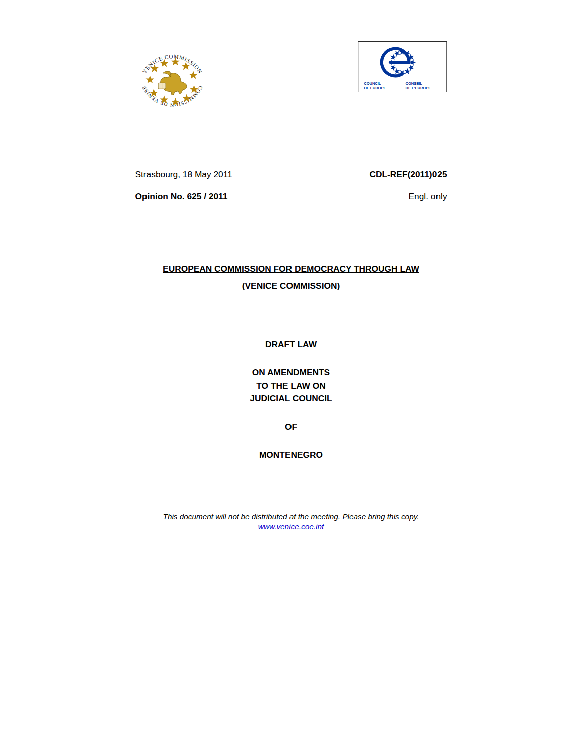VENICE COMMISSION COMMISSION DE VENISE COUNCIL OF EUROPE CONSEIL DE L'EUROPE
Strasbourg, 18 May 2011
Opinion No. 625 / 2011
CDL-REF(2011)025
Engl. only
EUROPEAN COMMISSION FOR DEMOCRACY THROUGH LAW
(VENICE COMMISSION)
DRAFT LAW
ON AMENDMENTS
TO THE LAW ON
JUDICIAL COUNCIL
OF
MONTENEGRO
This document will not be distributed at the meeting. Please bring this copy.
www.venice.coe.int